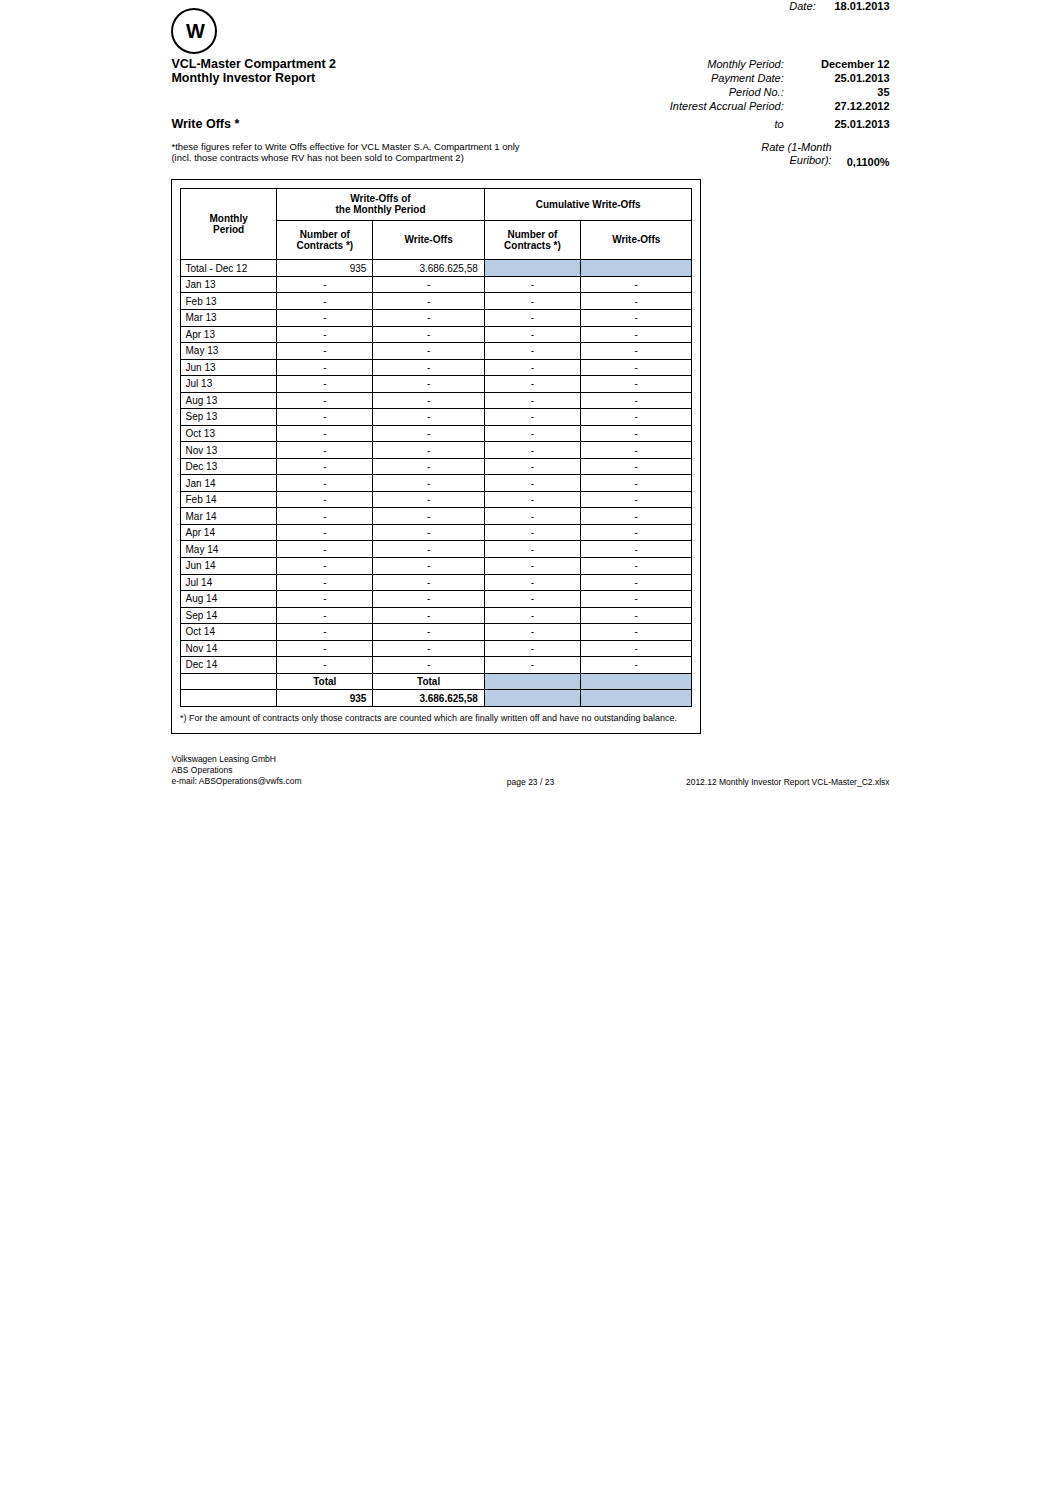W
Date:
18.01.2013
VCL-Master Compartment 2
Monthly Period:
December 12
Monthly Investor Report
Payment Date:
25.01.2013
Period No.:
35
Interest Accrual Period:
27.12.2012
Write Offs *
to
25.01.2013
*these figures refer to Write Offs effective for VCL Master S.A. Compartment 1 only
(incl. those contracts whose RV has not been sold to Compartment 2)
Rate (1-Month
Euribor):
0,1100%
| Monthly Period | Write-Offs of the Monthly Period | Cumulative Write-Offs |
| --- | --- | --- |
| Number of Contracts *) | Write-Offs | Number of Contracts *) | Write-Offs |
| Total - Dec 12 | 935 | 3.686.625,58 | | |
| Jan 13 | - | - | - | - |
| Feb 13 | - | - | - | - |
| Mar 13 | - | - | - | - |
| Apr 13 | - | - | - | - |
| May 13 | - | - | - | - |
| Jun 13 | - | - | - | - |
| Jul 13 | - | - | - | - |
| Aug 13 | - | - | - | - |
| Sep 13 | - | - | - | - |
| Oct 13 | - | - | - | - |
| Nov 13 | - | - | - | - |
| Dec 13 | - | - | - | - |
| Jan 14 | - | - | - | - |
| Feb 14 | - | - | - | - |
| Mar 14 | - | - | - | - |
| Apr 14 | - | - | - | - |
| May 14 | - | - | - | - |
| Jun 14 | - | - | - | - |
| Jul 14 | - | - | - | - |
| Aug 14 | - | - | - | - |
| Sep 14 | - | - | - | - |
| Oct 14 | - | - | - | - |
| Nov 14 | - | - | - | - |
| Dec 14 | - | - | - | - |
| | Total | Total | | |
| | 935 | 3.686.625,58 | | |
*) For the amount of contracts only those contracts are counted which are finally written off and have no outstanding balance.
Volkswagen Leasing GmbH
ABS Operations
e-mail: ABSOperations@vwfs.com
page 23 / 23
2012.12 Monthly Investor Report VCL-Master_C2.xlsx